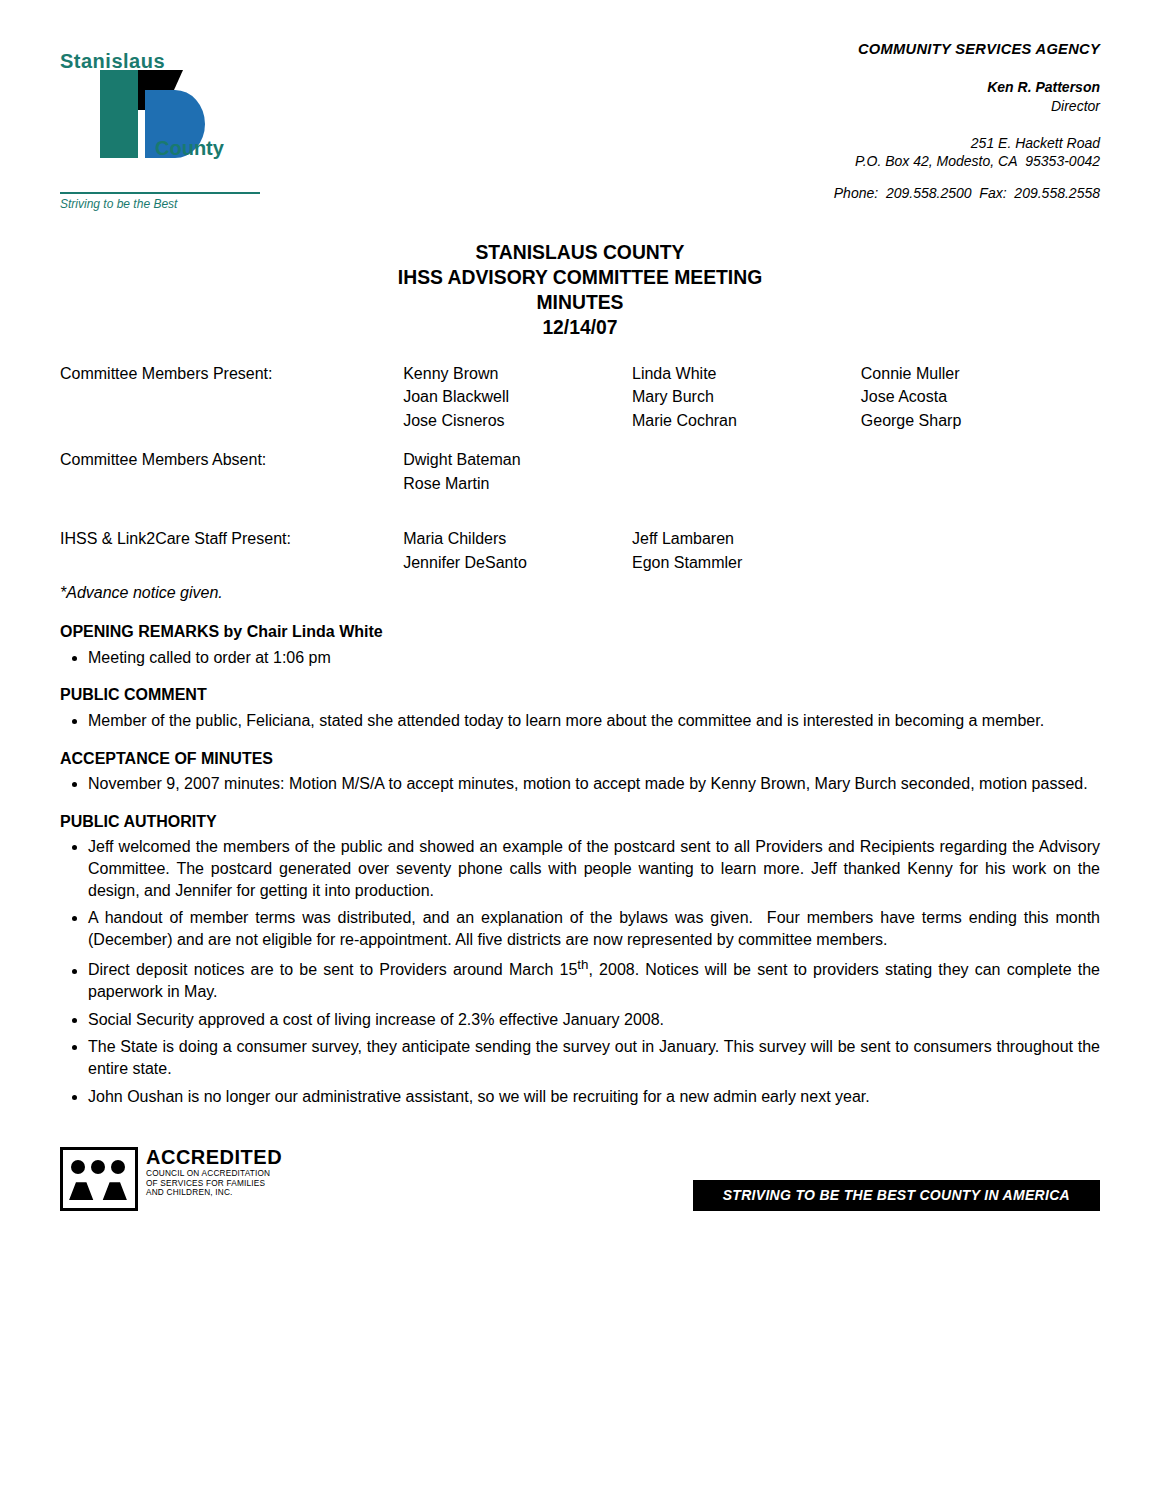Stanislaus
County
Striving to be the Best
COMMUNITY SERVICES AGENCY
Ken R. Patterson
Director
251 E. Hackett Road
P.O. Box 42, Modesto, CA 95353-0042
Phone: 209.558.2500 Fax: 209.558.2558
STANISLAUS COUNTY
IHSS ADVISORY COMMITTEE MEETING
MINUTES
12/14/07
| Committee Members Present: | Kenny Brown | Linda White | Connie Muller |
| | Joan Blackwell | Mary Burch | Jose Acosta |
| | Jose Cisneros | Marie Cochran | George Sharp |
| Committee Members Absent: | Dwight Bateman | | |
| | Rose Martin | | |
| IHSS & Link2Care Staff Present: | Maria Childers | Jeff Lambaren | |
| | Jennifer DeSanto | Egon Stammler | |
*Advance notice given.
OPENING REMARKS by Chair Linda White
Meeting called to order at 1:06 pm
PUBLIC COMMENT
Member of the public, Feliciana, stated she attended today to learn more about the committee and is interested in becoming a member.
ACCEPTANCE OF MINUTES
November 9, 2007 minutes: Motion M/S/A to accept minutes, motion to accept made by Kenny Brown, Mary Burch seconded, motion passed.
PUBLIC AUTHORITY
Jeff welcomed the members of the public and showed an example of the postcard sent to all Providers and Recipients regarding the Advisory Committee. The postcard generated over seventy phone calls with people wanting to learn more. Jeff thanked Kenny for his work on the design, and Jennifer for getting it into production.
A handout of member terms was distributed, and an explanation of the bylaws was given. Four members have terms ending this month (December) and are not eligible for re-appointment. All five districts are now represented by committee members.
Direct deposit notices are to be sent to Providers around March 15th, 2008. Notices will be sent to providers stating they can complete the paperwork in May.
Social Security approved a cost of living increase of 2.3% effective January 2008.
The State is doing a consumer survey, they anticipate sending the survey out in January. This survey will be sent to consumers throughout the entire state.
John Oushan is no longer our administrative assistant, so we will be recruiting for a new admin early next year.
ACCREDITED
COUNCIL ON ACCREDITATION
OF SERVICES FOR FAMILIES
AND CHILDREN, INC.
STRIVING TO BE THE BEST COUNTY IN AMERICA